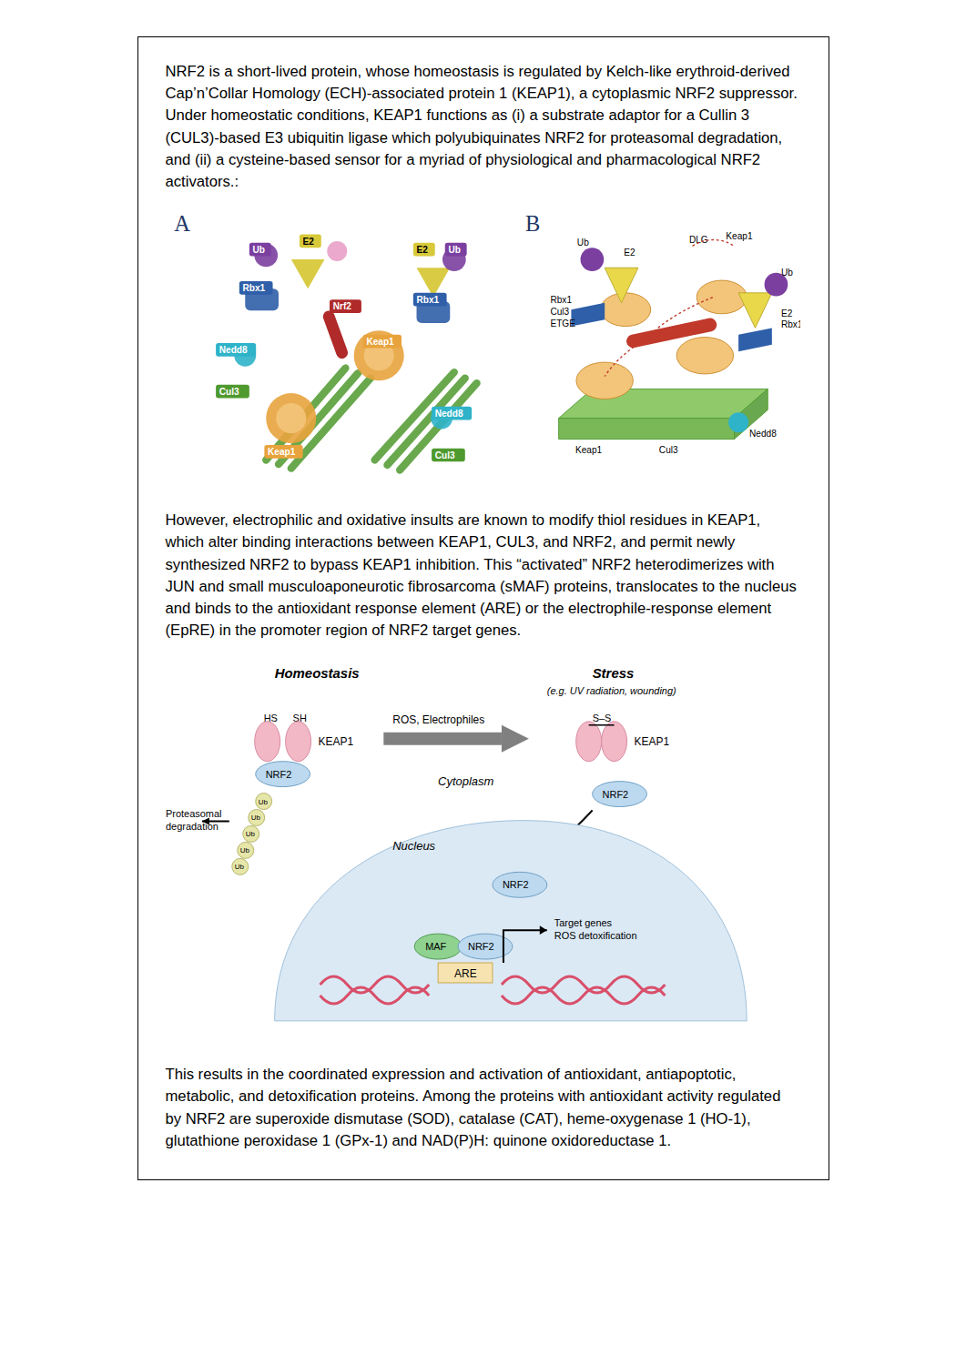NRF2 is a short-lived protein, whose homeostasis is regulated by Kelch-like erythroid-derived Cap’n’Collar Homology (ECH)-associated protein 1 (KEAP1), a cytoplasmic NRF2 suppressor. Under homeostatic conditions, KEAP1 functions as (i) a substrate adaptor for a Cullin 3 (CUL3)-based E3 ubiquitin ligase which polyubiquinates NRF2 for proteasomal degradation, and (ii) a cysteine-based sensor for a myriad of physiological and pharmacological NRF2 activators.:
A B Ub E2 Rbx1 Nrf2 Nedd8 Cul3 Keap1 Keap1 E2 Ub Rbx1 Nedd8 Cul3 Ub E2 DLG Keap1 Rbx1 Cul3 ETGE Ub E2 Rbx1 Keap1 Cul3 Nedd8
However, electrophilic and oxidative insults are known to modify thiol residues in KEAP1, which alter binding interactions between KEAP1, CUL3, and NRF2, and permit newly synthesized NRF2 to bypass KEAP1 inhibition. This “activated” NRF2 heterodimerizes with JUN and small musculoaponeurotic fibrosarcoma (sMAF) proteins, translocates to the nucleus and binds to the antioxidant response element (ARE) or the electrophile-response element (EpRE) in the promoter region of NRF2 target genes.
Homeostasis Stress (e.g. UV radiation, wounding) HS SH KEAP1 NRF2 Ub Ub Ub Ub Ub Proteasomal degradation ROS, Electrophiles S–S KEAP1 NRF2 Cytoplasm Nucleus NRF2 MAF NRF2 ARE Target genes ROS detoxification
This results in the coordinated expression and activation of antioxidant, antiapoptotic, metabolic, and detoxification proteins. Among the proteins with antioxidant activity regulated by NRF2 are superoxide dismutase (SOD), catalase (CAT), heme-oxygenase 1 (HO-1), glutathione peroxidase 1 (GPx-1) and NAD(P)H: quinone oxidoreductase 1.